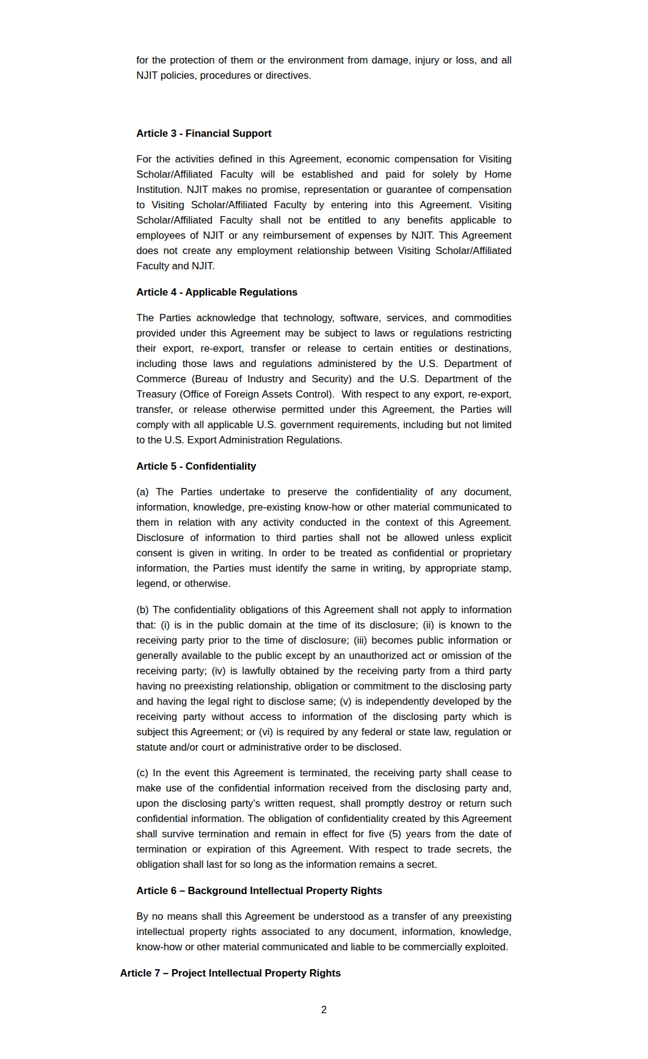for the protection of them or the environment from damage, injury or loss, and all NJIT policies, procedures or directives.
Article 3 - Financial Support
For the activities defined in this Agreement, economic compensation for Visiting Scholar/Affiliated Faculty will be established and paid for solely by Home Institution. NJIT makes no promise, representation or guarantee of compensation to Visiting Scholar/Affiliated Faculty by entering into this Agreement. Visiting Scholar/Affiliated Faculty shall not be entitled to any benefits applicable to employees of NJIT or any reimbursement of expenses by NJIT. This Agreement does not create any employment relationship between Visiting Scholar/Affiliated Faculty and NJIT.
Article 4 - Applicable Regulations
The Parties acknowledge that technology, software, services, and commodities provided under this Agreement may be subject to laws or regulations restricting their export, re-export, transfer or release to certain entities or destinations, including those laws and regulations administered by the U.S. Department of Commerce (Bureau of Industry and Security) and the U.S. Department of the Treasury (Office of Foreign Assets Control). With respect to any export, re-export, transfer, or release otherwise permitted under this Agreement, the Parties will comply with all applicable U.S. government requirements, including but not limited to the U.S. Export Administration Regulations.
Article 5 - Confidentiality
(a) The Parties undertake to preserve the confidentiality of any document, information, knowledge, pre-existing know-how or other material communicated to them in relation with any activity conducted in the context of this Agreement. Disclosure of information to third parties shall not be allowed unless explicit consent is given in writing. In order to be treated as confidential or proprietary information, the Parties must identify the same in writing, by appropriate stamp, legend, or otherwise.
(b) The confidentiality obligations of this Agreement shall not apply to information that: (i) is in the public domain at the time of its disclosure; (ii) is known to the receiving party prior to the time of disclosure; (iii) becomes public information or generally available to the public except by an unauthorized act or omission of the receiving party; (iv) is lawfully obtained by the receiving party from a third party having no preexisting relationship, obligation or commitment to the disclosing party and having the legal right to disclose same; (v) is independently developed by the receiving party without access to information of the disclosing party which is subject this Agreement; or (vi) is required by any federal or state law, regulation or statute and/or court or administrative order to be disclosed.
(c) In the event this Agreement is terminated, the receiving party shall cease to make use of the confidential information received from the disclosing party and, upon the disclosing party's written request, shall promptly destroy or return such confidential information. The obligation of confidentiality created by this Agreement shall survive termination and remain in effect for five (5) years from the date of termination or expiration of this Agreement. With respect to trade secrets, the obligation shall last for so long as the information remains a secret.
Article 6 – Background Intellectual Property Rights
By no means shall this Agreement be understood as a transfer of any preexisting intellectual property rights associated to any document, information, knowledge, know-how or other material communicated and liable to be commercially exploited.
Article 7 – Project Intellectual Property Rights
2